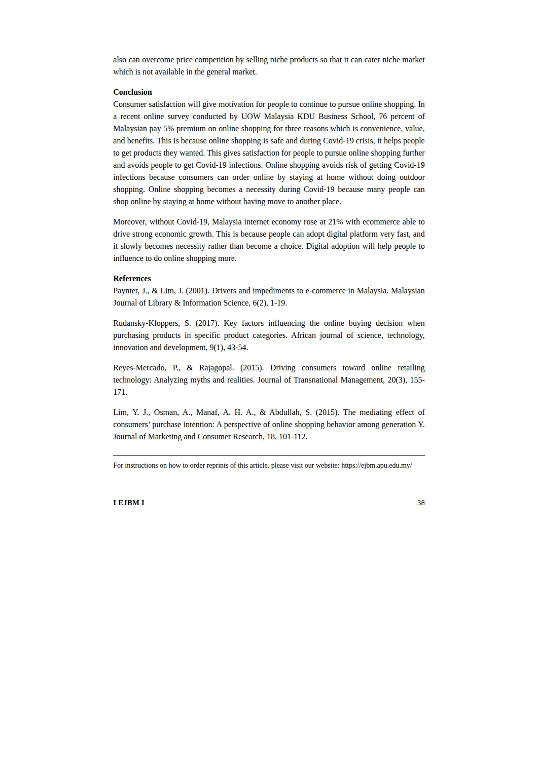also can overcome price competition by selling niche products so that it can cater niche market which is not available in the general market.
Conclusion
Consumer satisfaction will give motivation for people to continue to pursue online shopping. In a recent online survey conducted by UOW Malaysia KDU Business School, 76 percent of Malaysian pay 5% premium on online shopping for three reasons which is convenience, value, and benefits. This is because online shopping is safe and during Covid-19 crisis, it helps people to get products they wanted. This gives satisfaction for people to pursue online shopping further and avoids people to get Covid-19 infections. Online shopping avoids risk of getting Covid-19 infections because consumers can order online by staying at home without doing outdoor shopping. Online shopping becomes a necessity during Covid-19 because many people can shop online by staying at home without having move to another place.
Moreover, without Covid-19, Malaysia internet economy rose at 21% with ecommerce able to drive strong economic growth. This is because people can adopt digital platform very fast, and it slowly becomes necessity rather than become a choice. Digital adoption will help people to influence to do online shopping more.
References
Paynter, J., & Lim, J. (2001). Drivers and impediments to e-commerce in Malaysia. Malaysian Journal of Library & Information Science, 6(2), 1-19.
Rudansky-Kloppers, S. (2017). Key factors influencing the online buying decision when purchasing products in specific product categories. African journal of science, technology, innovation and development, 9(1), 43-54.
Reyes-Mercado, P., & Rajagopal. (2015). Driving consumers toward online retailing technology: Analyzing myths and realities. Journal of Transnational Management, 20(3), 155-171.
Lim, Y. J., Osman, A., Manaf, A. H. A., & Abdullah, S. (2015). The mediating effect of consumers’ purchase intention: A perspective of online shopping behavior among generation Y. Journal of Marketing and Consumer Research, 18, 101-112.
For instructions on how to order reprints of this article, please visit our website: https://ejbm.apu.edu.my/
I EJBM I 38